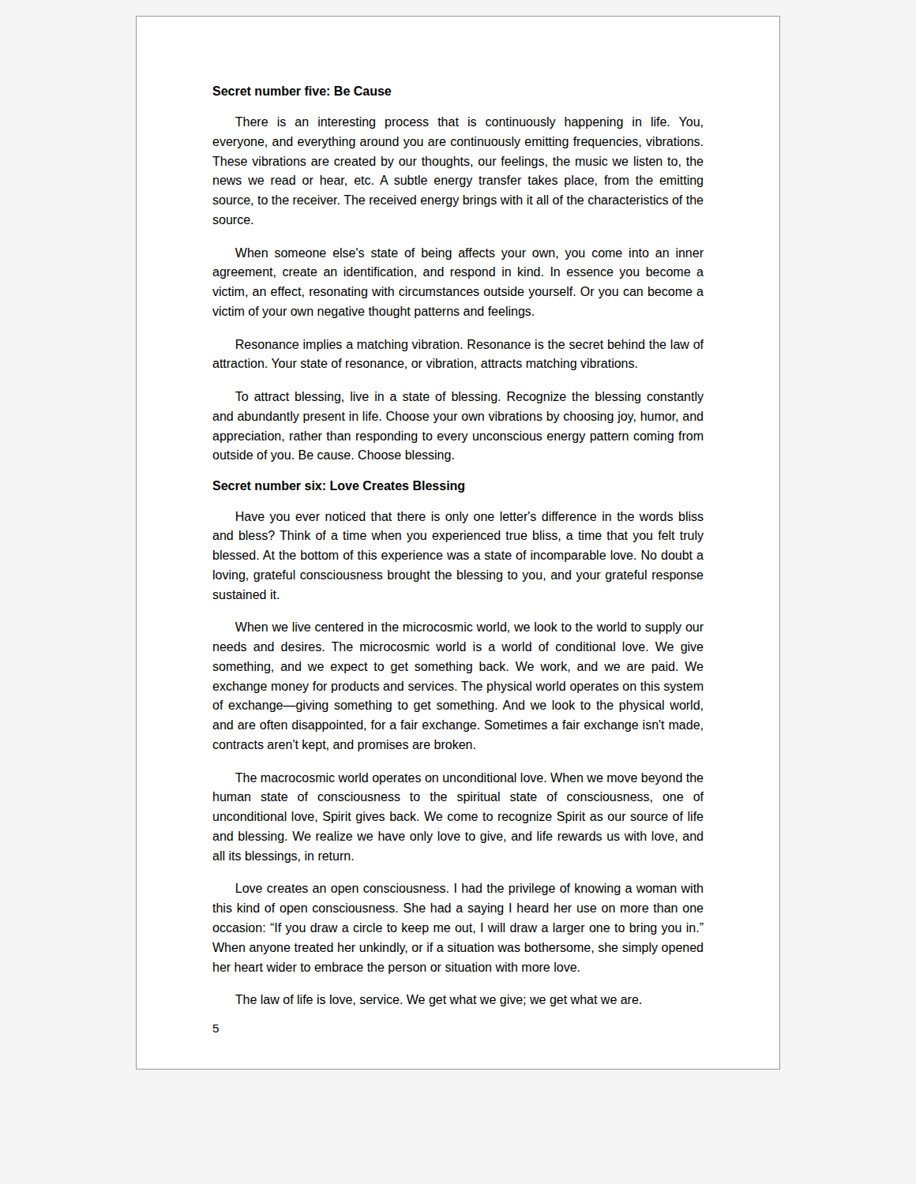Secret number five: Be Cause
There is an interesting process that is continuously happening in life. You, everyone, and everything around you are continuously emitting frequencies, vibrations. These vibrations are created by our thoughts, our feelings, the music we listen to, the news we read or hear, etc. A subtle energy transfer takes place, from the emitting source, to the receiver. The received energy brings with it all of the characteristics of the source.
When someone else's state of being affects your own, you come into an inner agreement, create an identification, and respond in kind. In essence you become a victim, an effect, resonating with circumstances outside yourself. Or you can become a victim of your own negative thought patterns and feelings.
Resonance implies a matching vibration. Resonance is the secret behind the law of attraction. Your state of resonance, or vibration, attracts matching vibrations.
To attract blessing, live in a state of blessing. Recognize the blessing constantly and abundantly present in life. Choose your own vibrations by choosing joy, humor, and appreciation, rather than responding to every unconscious energy pattern coming from outside of you. Be cause. Choose blessing.
Secret number six: Love Creates Blessing
Have you ever noticed that there is only one letter's difference in the words bliss and bless? Think of a time when you experienced true bliss, a time that you felt truly blessed. At the bottom of this experience was a state of incomparable love. No doubt a loving, grateful consciousness brought the blessing to you, and your grateful response sustained it.
When we live centered in the microcosmic world, we look to the world to supply our needs and desires. The microcosmic world is a world of conditional love. We give something, and we expect to get something back. We work, and we are paid. We exchange money for products and services. The physical world operates on this system of exchange—giving something to get something. And we look to the physical world, and are often disappointed, for a fair exchange. Sometimes a fair exchange isn't made, contracts aren't kept, and promises are broken.
The macrocosmic world operates on unconditional love. When we move beyond the human state of consciousness to the spiritual state of consciousness, one of unconditional love, Spirit gives back. We come to recognize Spirit as our source of life and blessing. We realize we have only love to give, and life rewards us with love, and all its blessings, in return.
Love creates an open consciousness. I had the privilege of knowing a woman with this kind of open consciousness. She had a saying I heard her use on more than one occasion: “If you draw a circle to keep me out, I will draw a larger one to bring you in.” When anyone treated her unkindly, or if a situation was bothersome, she simply opened her heart wider to embrace the person or situation with more love.
The law of life is love, service. We get what we give; we get what we are.
5